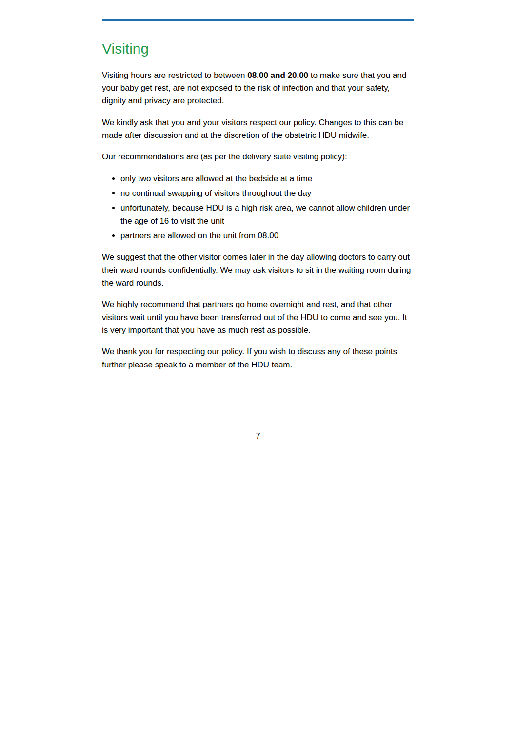Visiting
Visiting hours are restricted to between 08.00 and 20.00 to make sure that you and your baby get rest, are not exposed to the risk of infection and that your safety, dignity and privacy are protected.
We kindly ask that you and your visitors respect our policy. Changes to this can be made after discussion and at the discretion of the obstetric HDU midwife.
Our recommendations are (as per the delivery suite visiting policy):
only two visitors are allowed at the bedside at a time
no continual swapping of visitors throughout the day
unfortunately, because HDU is a high risk area, we cannot allow children under the age of 16 to visit the unit
partners are allowed on the unit from 08.00
We suggest that the other visitor comes later in the day allowing doctors to carry out their ward rounds confidentially. We may ask visitors to sit in the waiting room during the ward rounds.
We highly recommend that partners go home overnight and rest, and that other visitors wait until you have been transferred out of the HDU to come and see you. It is very important that you have as much rest as possible.
We thank you for respecting our policy. If you wish to discuss any of these points further please speak to a member of the HDU team.
7